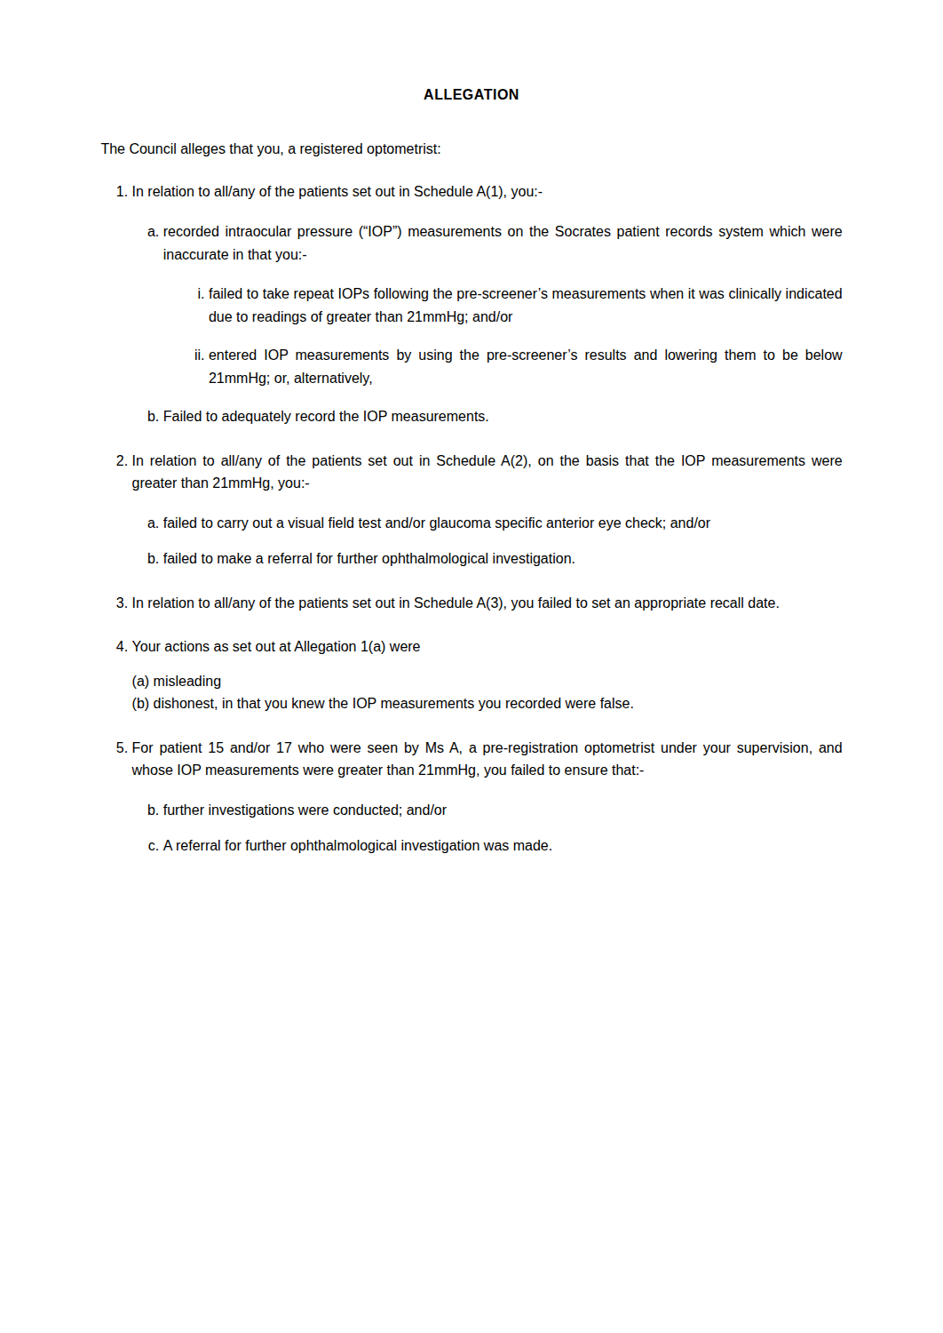ALLEGATION
The Council alleges that you, a registered optometrist:
In relation to all/any of the patients set out in Schedule A(1), you:-
recorded intraocular pressure (“IOP”) measurements on the Socrates patient records system which were inaccurate in that you:-
failed to take repeat IOPs following the pre-screener’s measurements when it was clinically indicated due to readings of greater than 21mmHg; and/or
entered IOP measurements by using the pre-screener’s results and lowering them to be below 21mmHg; or, alternatively,
Failed to adequately record the IOP measurements.
In relation to all/any of the patients set out in Schedule A(2), on the basis that the IOP measurements were greater than 21mmHg, you:-
failed to carry out a visual field test and/or glaucoma specific anterior eye check; and/or
failed to make a referral for further ophthalmological investigation.
In relation to all/any of the patients set out in Schedule A(3), you failed to set an appropriate recall date.
Your actions as set out at Allegation 1(a) were
(a) misleading
(b) dishonest, in that you knew the IOP measurements you recorded were false.
For patient 15 and/or 17 who were seen by Ms A, a pre-registration optometrist under your supervision, and whose IOP measurements were greater than 21mmHg, you failed to ensure that:-
further investigations were conducted; and/or
A referral for further ophthalmological investigation was made.